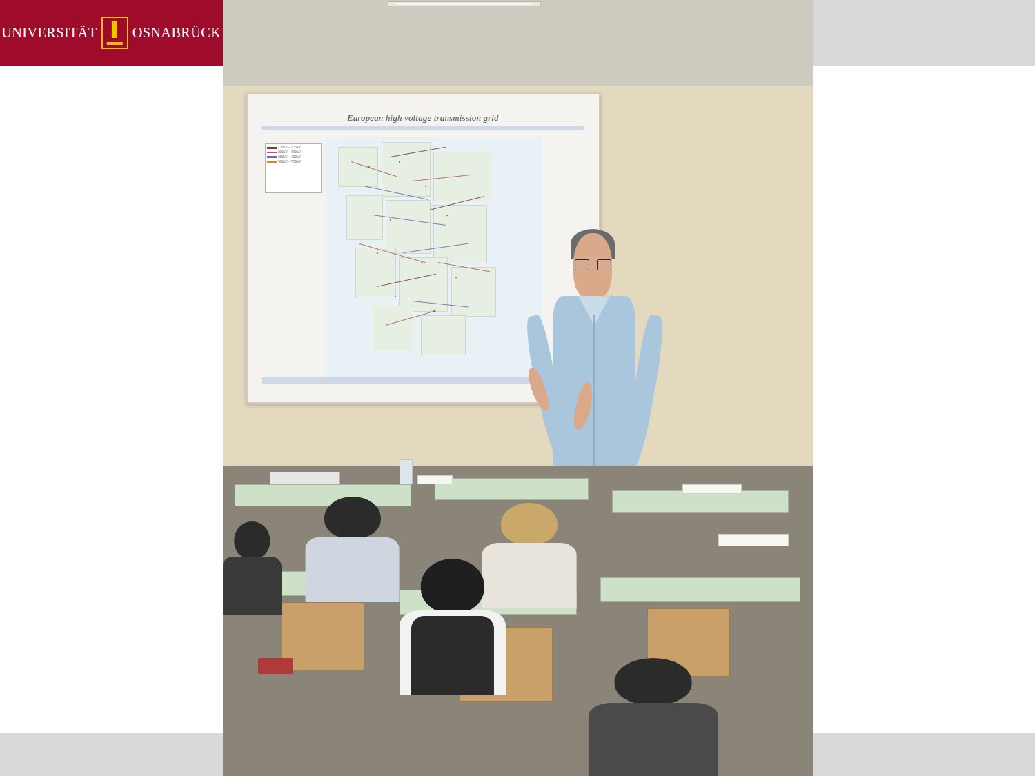UNIVERSITÄT OSNABRÜCK
European high voltage transmission grid
220kV – 275kV
300kV – 330kV
380kV – 400kV
500kV – 750kV